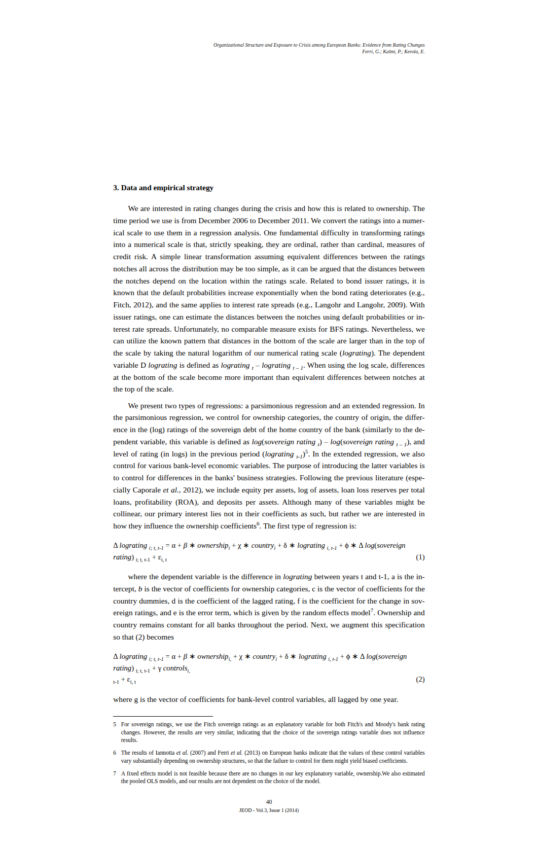Organizational Structure and Exposure to Crisis among European Banks: Evidence from Rating Changes Ferri, G.; Kalmi, P.; Kerola, E.
3. Data and empirical strategy
We are interested in rating changes during the crisis and how this is related to ownership. The time period we use is from December 2006 to December 2011. We convert the ratings into a numerical scale to use them in a regression analysis. One fundamental difficulty in transforming ratings into a numerical scale is that, strictly speaking, they are ordinal, rather than cardinal, measures of credit risk. A simple linear transformation assuming equivalent differences between the ratings notches all across the distribution may be too simple, as it can be argued that the distances between the notches depend on the location within the ratings scale. Related to bond issuer ratings, it is known that the default probabilities increase exponentially when the bond rating deteriorates (e.g., Fitch, 2012), and the same applies to interest rate spreads (e.g., Langohr and Langohr, 2009). With issuer ratings, one can estimate the distances between the notches using default probabilities or interest rate spreads. Unfortunately, no comparable measure exists for BFS ratings. Nevertheless, we can utilize the known pattern that distances in the bottom of the scale are larger than in the top of the scale by taking the natural logarithm of our numerical rating scale (lograting). The dependent variable D lograting is defined as lograting t – lograting t – 1. When using the log scale, differences at the bottom of the scale become more important than equivalent differences between notches at the top of the scale.
We present two types of regressions: a parsimonious regression and an extended regression. In the parsimonious regression, we control for ownership categories, the country of origin, the difference in the (log) ratings of the sovereign debt of the home country of the bank (similarly to the dependent variable, this variable is defined as log(sovereign rating t) – log(sovereign rating t – 1), and level of rating (in logs) in the previous period (lograting t-1)5. In the extended regression, we also control for various bank-level economic variables. The purpose of introducing the latter variables is to control for differences in the banks' business strategies. Following the previous literature (especially Caporale et al., 2012), we include equity per assets, log of assets, loan loss reserves per total loans, profitability (ROA), and deposits per assets. Although many of these variables might be collinear, our primary interest lies not in their coefficients as such, but rather we are interested in how they influence the ownership coefficients6. The first type of regression is:
Δ lograting i; t, t-1 = α + β ∗ ownershipi + χ ∗ countryi + δ ∗ lograting i, t-1 + ϕ ∗ Δ log(sovereign rating) i; t, t-1 + εi, t (1)
where the dependent variable is the difference in lograting between years t and t-1, a is the intercept, b is the vector of coefficients for ownership categories, c is the vector of coefficients for the country dummies, d is the coefficient of the lagged rating, f is the coefficient for the change in sovereign ratings, and e is the error term, which is given by the random effects model7. Ownership and country remains constant for all banks throughout the period. Next, we augment this specification so that (2) becomes
Δ lograting i; t, t-1 = α + β ∗ ownershipi, + χ ∗ countryi + δ ∗ lograting i, t-1 + ϕ ∗ Δ log(sovereign rating) i; t, t-1 + γ controlsi,
t-1 + εi, t (2)
where g is the vector of coefficients for bank-level control variables, all lagged by one year.
5 For sovereign ratings, we use the Fitch sovereign ratings as an explanatory variable for both Fitch's and Moody's bank rating changes. However, the results are very similar, indicating that the choice of the sovereign ratings variable does not influence results.
6 The results of Iannotta et al. (2007) and Ferri et al. (2013) on European banks indicate that the values of these control variables vary substantially depending on ownership structures, so that the failure to control for them might yield biased coefficients.
7 A fixed effects model is not feasible because there are no changes in our key explanatory variable, ownership.We also estimated the pooled OLS models, and our results are not dependent on the choice of the model.
40 JEOD - Vol.3, Issue 1 (2014)